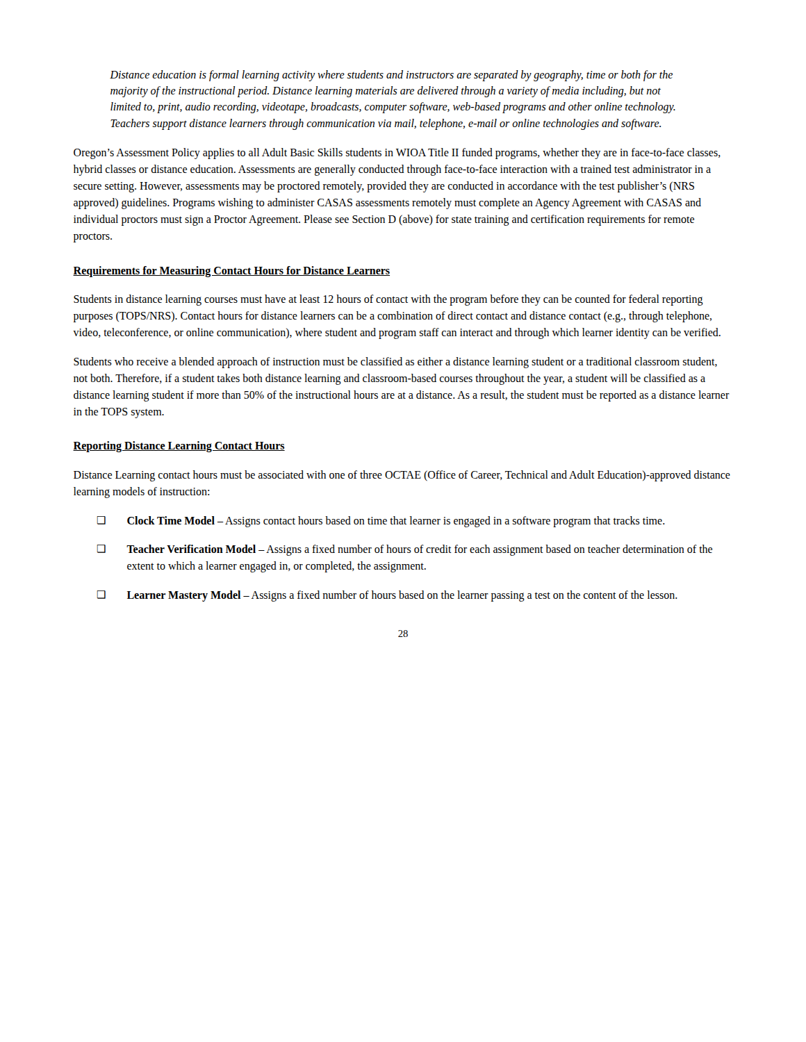Distance education is formal learning activity where students and instructors are separated by geography, time or both for the majority of the instructional period. Distance learning materials are delivered through a variety of media including, but not limited to, print, audio recording, videotape, broadcasts, computer software, web-based programs and other online technology. Teachers support distance learners through communication via mail, telephone, e-mail or online technologies and software.
Oregon’s Assessment Policy applies to all Adult Basic Skills students in WIOA Title II funded programs, whether they are in face-to-face classes, hybrid classes or distance education. Assessments are generally conducted through face-to-face interaction with a trained test administrator in a secure setting. However, assessments may be proctored remotely, provided they are conducted in accordance with the test publisher’s (NRS approved) guidelines. Programs wishing to administer CASAS assessments remotely must complete an Agency Agreement with CASAS and individual proctors must sign a Proctor Agreement. Please see Section D (above) for state training and certification requirements for remote proctors.
Requirements for Measuring Contact Hours for Distance Learners
Students in distance learning courses must have at least 12 hours of contact with the program before they can be counted for federal reporting purposes (TOPS/NRS). Contact hours for distance learners can be a combination of direct contact and distance contact (e.g., through telephone, video, teleconference, or online communication), where student and program staff can interact and through which learner identity can be verified.
Students who receive a blended approach of instruction must be classified as either a distance learning student or a traditional classroom student, not both. Therefore, if a student takes both distance learning and classroom-based courses throughout the year, a student will be classified as a distance learning student if more than 50% of the instructional hours are at a distance. As a result, the student must be reported as a distance learner in the TOPS system.
Reporting Distance Learning Contact Hours
Distance Learning contact hours must be associated with one of three OCTAE (Office of Career, Technical and Adult Education)-approved distance learning models of instruction:
Clock Time Model – Assigns contact hours based on time that learner is engaged in a software program that tracks time.
Teacher Verification Model – Assigns a fixed number of hours of credit for each assignment based on teacher determination of the extent to which a learner engaged in, or completed, the assignment.
Learner Mastery Model – Assigns a fixed number of hours based on the learner passing a test on the content of the lesson.
28